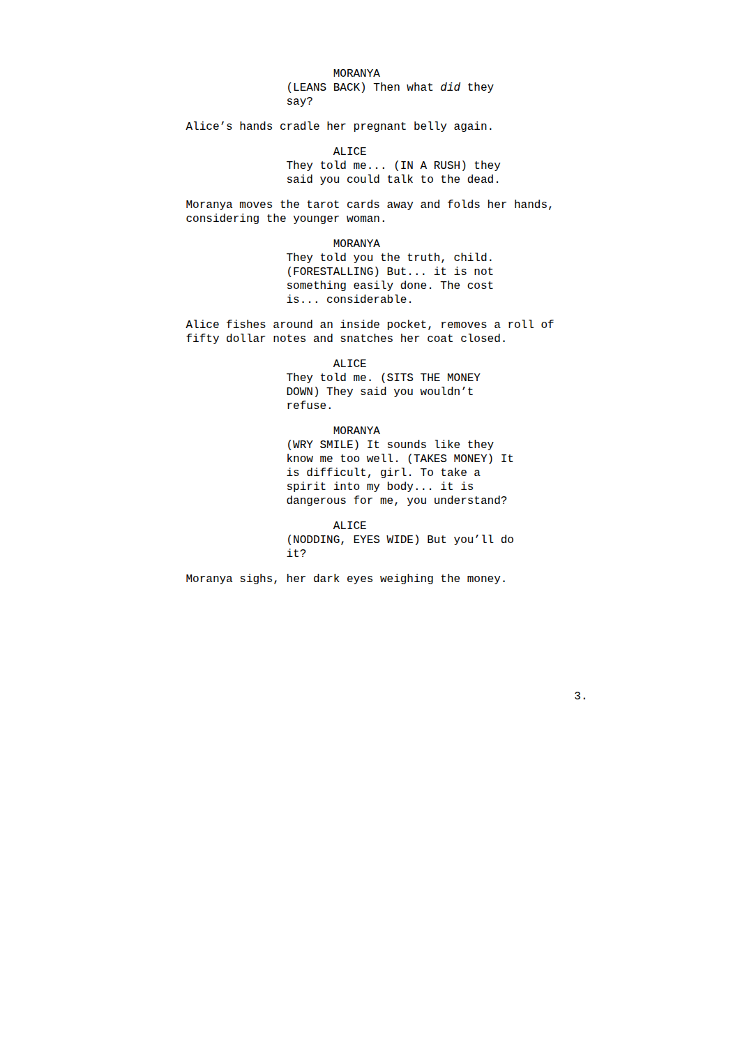MORANYA
(LEANS BACK) Then what did they say?
Alice’s hands cradle her pregnant belly again.
ALICE
They told me... (IN A RUSH) they said you could talk to the dead.
Moranya moves the tarot cards away and folds her hands, considering the younger woman.
MORANYA
They told you the truth, child. (FORESTALLING) But... it is not something easily done. The cost is... considerable.
Alice fishes around an inside pocket, removes a roll of fifty dollar notes and snatches her coat closed.
ALICE
They told me. (SITS THE MONEY DOWN) They said you wouldn’t refuse.
MORANYA
(WRY SMILE) It sounds like they know me too well. (TAKES MONEY) It is difficult, girl. To take a spirit into my body... it is dangerous for me, you understand?
ALICE
(NODDING, EYES WIDE) But you’ll do it?
Moranya sighs, her dark eyes weighing the money.
3.